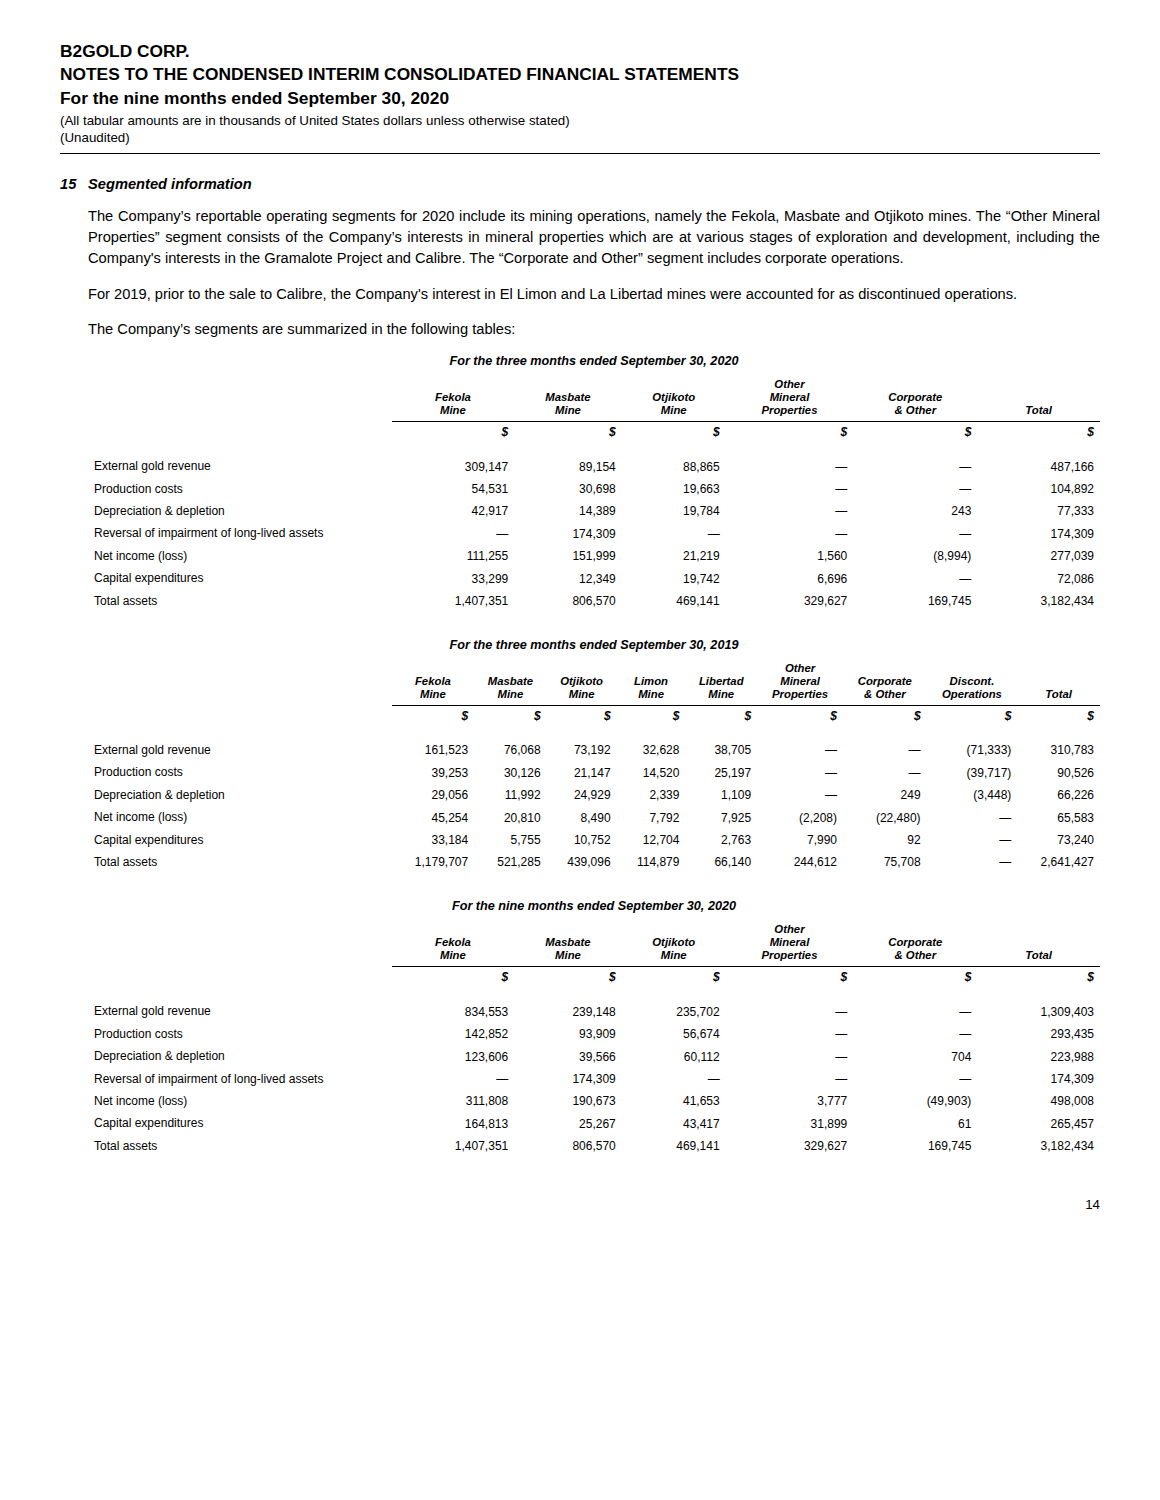B2GOLD CORP.
NOTES TO THE CONDENSED INTERIM CONSOLIDATED FINANCIAL STATEMENTS
For the nine months ended September 30, 2020
(All tabular amounts are in thousands of United States dollars unless otherwise stated)
(Unaudited)
15 Segmented information
The Company’s reportable operating segments for 2020 include its mining operations, namely the Fekola, Masbate and Otjikoto mines. The “Other Mineral Properties” segment consists of the Company’s interests in mineral properties which are at various stages of exploration and development, including the Company's interests in the Gramalote Project and Calibre. The “Corporate and Other” segment includes corporate operations.
For 2019, prior to the sale to Calibre, the Company's interest in El Limon and La Libertad mines were accounted for as discontinued operations.
The Company’s segments are summarized in the following tables:
For the three months ended September 30, 2020
| | Fekola Mine | Masbate Mine | Otjikoto Mine | Other Mineral Properties | Corporate & Other | Total |
| --- | --- | --- | --- | --- | --- | --- |
| | $ | $ | $ | $ | $ | $ |
| External gold revenue | 309,147 | 89,154 | 88,865 | — | — | 487,166 |
| Production costs | 54,531 | 30,698 | 19,663 | — | — | 104,892 |
| Depreciation & depletion | 42,917 | 14,389 | 19,784 | — | 243 | 77,333 |
| Reversal of impairment of long-lived assets | — | 174,309 | — | — | — | 174,309 |
| Net income (loss) | 111,255 | 151,999 | 21,219 | 1,560 | (8,994) | 277,039 |
| Capital expenditures | 33,299 | 12,349 | 19,742 | 6,696 | — | 72,086 |
| Total assets | 1,407,351 | 806,570 | 469,141 | 329,627 | 169,745 | 3,182,434 |
For the three months ended September 30, 2019
| | Fekola Mine | Masbate Mine | Otjikoto Mine | Limon Mine | Libertad Mine | Other Mineral Properties | Corporate & Other | Discont. Operations | Total |
| --- | --- | --- | --- | --- | --- | --- | --- | --- | --- |
| | $ | $ | $ | $ | $ | $ | $ | $ | $ |
| External gold revenue | 161,523 | 76,068 | 73,192 | 32,628 | 38,705 | — | — | (71,333) | 310,783 |
| Production costs | 39,253 | 30,126 | 21,147 | 14,520 | 25,197 | — | — | (39,717) | 90,526 |
| Depreciation & depletion | 29,056 | 11,992 | 24,929 | 2,339 | 1,109 | — | 249 | (3,448) | 66,226 |
| Net income (loss) | 45,254 | 20,810 | 8,490 | 7,792 | 7,925 | (2,208) | (22,480) | — | 65,583 |
| Capital expenditures | 33,184 | 5,755 | 10,752 | 12,704 | 2,763 | 7,990 | 92 | — | 73,240 |
| Total assets | 1,179,707 | 521,285 | 439,096 | 114,879 | 66,140 | 244,612 | 75,708 | — | 2,641,427 |
For the nine months ended September 30, 2020
| | Fekola Mine | Masbate Mine | Otjikoto Mine | Other Mineral Properties | Corporate & Other | Total |
| --- | --- | --- | --- | --- | --- | --- |
| | $ | $ | $ | $ | $ | $ |
| External gold revenue | 834,553 | 239,148 | 235,702 | — | — | 1,309,403 |
| Production costs | 142,852 | 93,909 | 56,674 | — | — | 293,435 |
| Depreciation & depletion | 123,606 | 39,566 | 60,112 | — | 704 | 223,988 |
| Reversal of impairment of long-lived assets | — | 174,309 | — | — | — | 174,309 |
| Net income (loss) | 311,808 | 190,673 | 41,653 | 3,777 | (49,903) | 498,008 |
| Capital expenditures | 164,813 | 25,267 | 43,417 | 31,899 | 61 | 265,457 |
| Total assets | 1,407,351 | 806,570 | 469,141 | 329,627 | 169,745 | 3,182,434 |
14